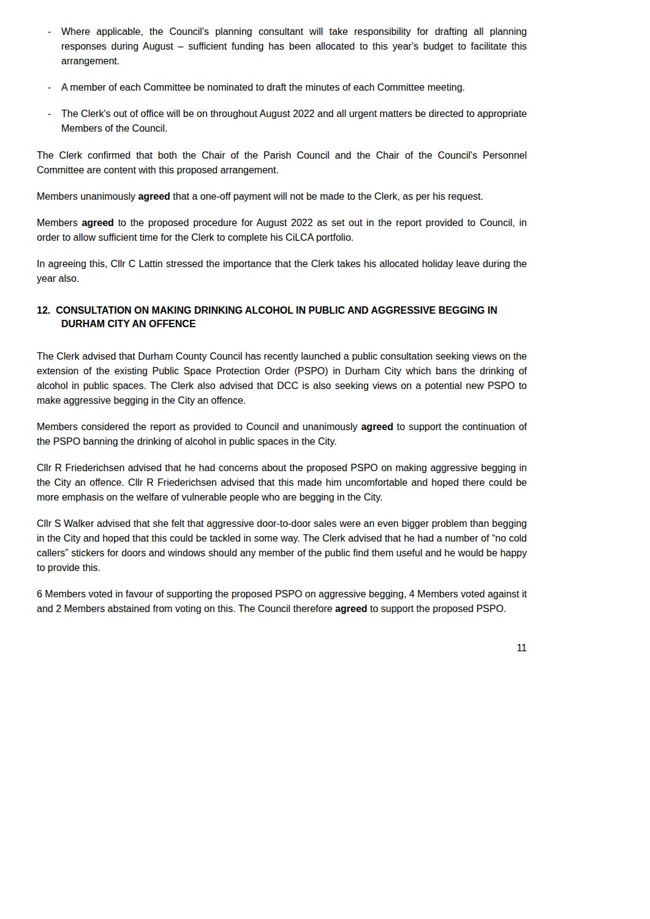Where applicable, the Council's planning consultant will take responsibility for drafting all planning responses during August – sufficient funding has been allocated to this year's budget to facilitate this arrangement.
A member of each Committee be nominated to draft the minutes of each Committee meeting.
The Clerk's out of office will be on throughout August 2022 and all urgent matters be directed to appropriate Members of the Council.
The Clerk confirmed that both the Chair of the Parish Council and the Chair of the Council's Personnel Committee are content with this proposed arrangement.
Members unanimously agreed that a one-off payment will not be made to the Clerk, as per his request.
Members agreed to the proposed procedure for August 2022 as set out in the report provided to Council, in order to allow sufficient time for the Clerk to complete his CiLCA portfolio.
In agreeing this, Cllr C Lattin stressed the importance that the Clerk takes his allocated holiday leave during the year also.
12. CONSULTATION ON MAKING DRINKING ALCOHOL IN PUBLIC AND AGGRESSIVE BEGGING IN DURHAM CITY AN OFFENCE
The Clerk advised that Durham County Council has recently launched a public consultation seeking views on the extension of the existing Public Space Protection Order (PSPO) in Durham City which bans the drinking of alcohol in public spaces. The Clerk also advised that DCC is also seeking views on a potential new PSPO to make aggressive begging in the City an offence.
Members considered the report as provided to Council and unanimously agreed to support the continuation of the PSPO banning the drinking of alcohol in public spaces in the City.
Cllr R Friederichsen advised that he had concerns about the proposed PSPO on making aggressive begging in the City an offence. Cllr R Friederichsen advised that this made him uncomfortable and hoped there could be more emphasis on the welfare of vulnerable people who are begging in the City.
Cllr S Walker advised that she felt that aggressive door-to-door sales were an even bigger problem than begging in the City and hoped that this could be tackled in some way. The Clerk advised that he had a number of “no cold callers” stickers for doors and windows should any member of the public find them useful and he would be happy to provide this.
6 Members voted in favour of supporting the proposed PSPO on aggressive begging, 4 Members voted against it and 2 Members abstained from voting on this. The Council therefore agreed to support the proposed PSPO.
11